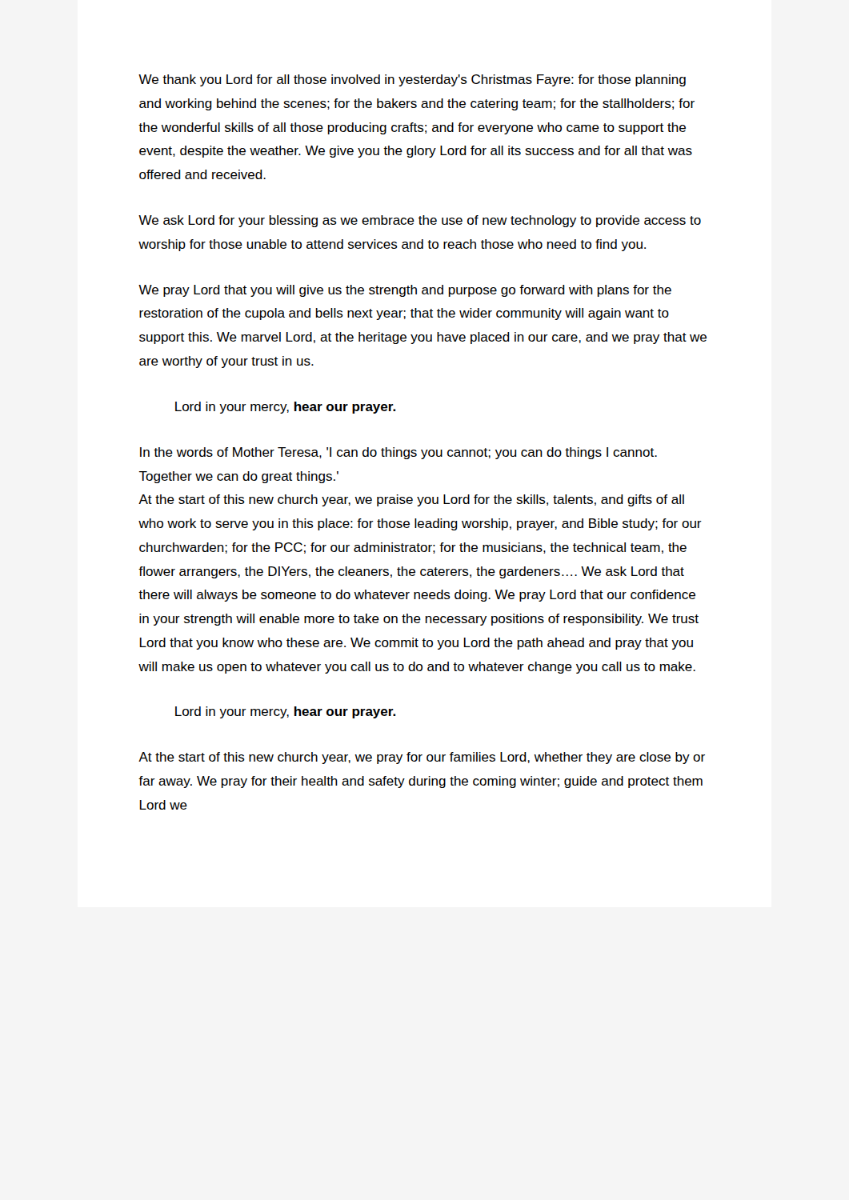We thank you Lord for all those involved in yesterday's Christmas Fayre: for those planning and working behind the scenes; for the bakers and the catering team; for the stallholders; for the wonderful skills of all those producing crafts; and for everyone who came to support the event, despite the weather. We give you the glory Lord for all its success and for all that was offered and received.
We ask Lord for your blessing as we embrace the use of new technology to provide access to worship for those unable to attend services and to reach those who need to find you.
We pray Lord that you will give us the strength and purpose go forward with plans for the restoration of the cupola and bells next year; that the wider community will again want to support this. We marvel Lord, at the heritage you have placed in our care, and we pray that we are worthy of your trust in us.
Lord in your mercy, hear our prayer.
In the words of Mother Teresa, 'I can do things you cannot; you can do things I cannot. Together we can do great things.'
At the start of this new church year, we praise you Lord for the skills, talents, and gifts of all who work to serve you in this place: for those leading worship, prayer, and Bible study; for our churchwarden; for the PCC; for our administrator; for the musicians, the technical team, the flower arrangers, the DIYers, the cleaners, the caterers, the gardeners…. We ask Lord that there will always be someone to do whatever needs doing. We pray Lord that our confidence in your strength will enable more to take on the necessary positions of responsibility. We trust Lord that you know who these are. We commit to you Lord the path ahead and pray that you will make us open to whatever you call us to do and to whatever change you call us to make.
Lord in your mercy, hear our prayer.
At the start of this new church year, we pray for our families Lord, whether they are close by or far away. We pray for their health and safety during the coming winter; guide and protect them Lord we